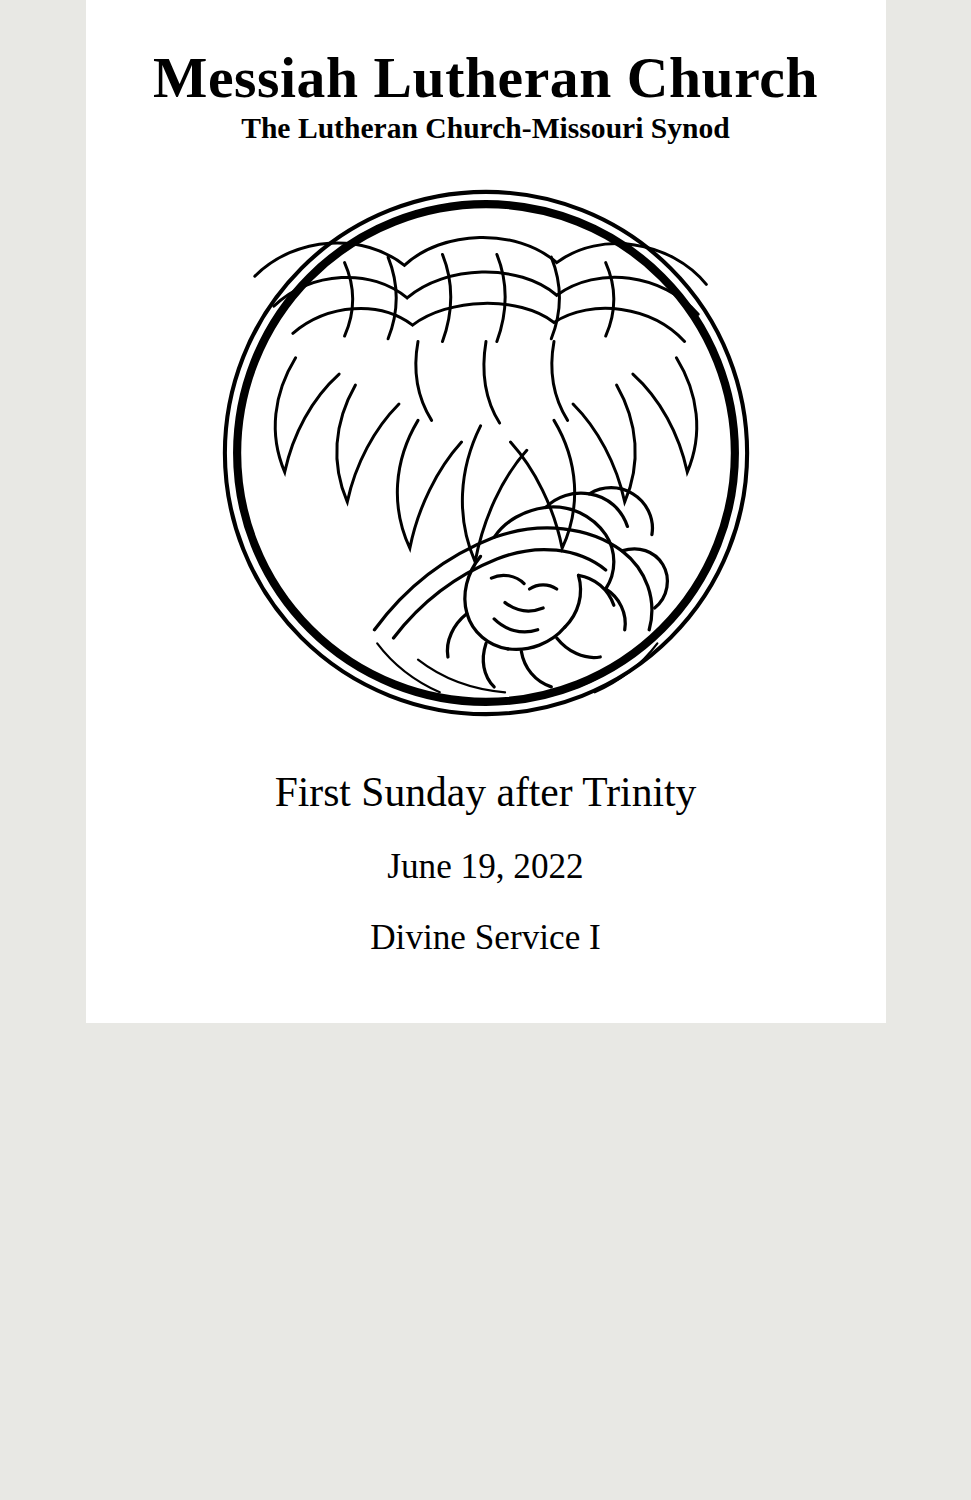Messiah Lutheran Church
The Lutheran Church-Missouri Synod
Pentecost emblem A circular line-art medallion showing clouds above, tongues of flame descending, and the face of Christ in profile below.
Pentecost emblem: clouds, descending flames, and the face of Christ.
First Sunday after Trinity
June 19, 2022
Divine Service I